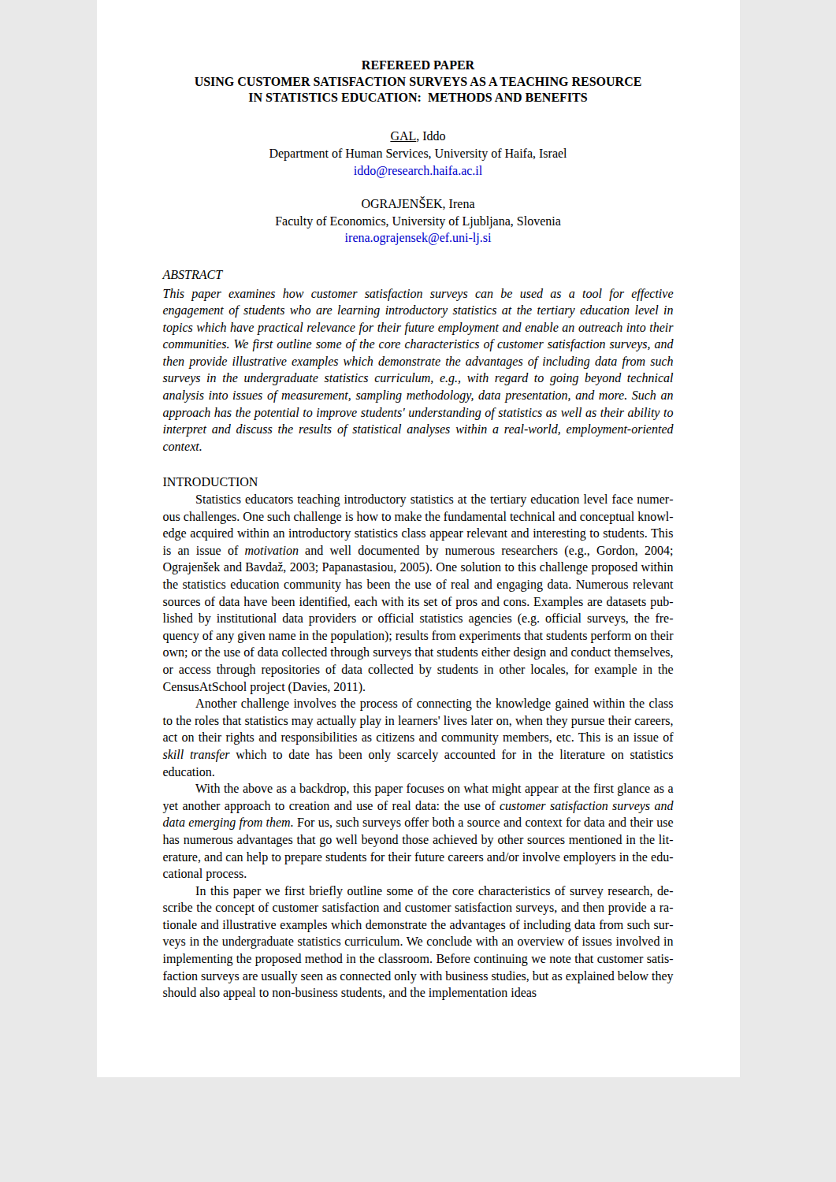Refereed Paper
Using Customer Satisfaction Surveys as a Teaching Resource
in Statistics Education: Methods and Benefits
GAL, Iddo
Department of Human Services, University of Haifa, Israel
iddo@research.haifa.ac.il
OGRAJENŠEK, Irena
Faculty of Economics, University of Ljubljana, Slovenia
irena.ograjensek@ef.uni-lj.si
Abstract
This paper examines how customer satisfaction surveys can be used as a tool for effective engagement of students who are learning introductory statistics at the tertiary education level in topics which have practical relevance for their future employment and enable an outreach into their communities. We first outline some of the core characteristics of customer satisfaction surveys, and then provide illustrative examples which demonstrate the advantages of including data from such surveys in the undergraduate statistics curriculum, e.g., with regard to going beyond technical analysis into issues of measurement, sampling methodology, data presentation, and more. Such an approach has the potential to improve students' understanding of statistics as well as their ability to interpret and discuss the results of statistical analyses within a real-world, employment-oriented context.
Introduction
Statistics educators teaching introductory statistics at the tertiary education level face numerous challenges. One such challenge is how to make the fundamental technical and conceptual knowledge acquired within an introductory statistics class appear relevant and interesting to students. This is an issue of motivation and well documented by numerous researchers (e.g., Gordon, 2004; Ograjenšek and Bavdaž, 2003; Papanastasiou, 2005). One solution to this challenge proposed within the statistics education community has been the use of real and engaging data. Numerous relevant sources of data have been identified, each with its set of pros and cons. Examples are datasets published by institutional data providers or official statistics agencies (e.g. official surveys, the frequency of any given name in the population); results from experiments that students perform on their own; or the use of data collected through surveys that students either design and conduct themselves, or access through repositories of data collected by students in other locales, for example in the CensusAtSchool project (Davies, 2011).
Another challenge involves the process of connecting the knowledge gained within the class to the roles that statistics may actually play in learners' lives later on, when they pursue their careers, act on their rights and responsibilities as citizens and community members, etc. This is an issue of skill transfer which to date has been only scarcely accounted for in the literature on statistics education.
With the above as a backdrop, this paper focuses on what might appear at the first glance as a yet another approach to creation and use of real data: the use of customer satisfaction surveys and data emerging from them. For us, such surveys offer both a source and context for data and their use has numerous advantages that go well beyond those achieved by other sources mentioned in the literature, and can help to prepare students for their future careers and/or involve employers in the educational process.
In this paper we first briefly outline some of the core characteristics of survey research, describe the concept of customer satisfaction and customer satisfaction surveys, and then provide a rationale and illustrative examples which demonstrate the advantages of including data from such surveys in the undergraduate statistics curriculum. We conclude with an overview of issues involved in implementing the proposed method in the classroom. Before continuing we note that customer satisfaction surveys are usually seen as connected only with business studies, but as explained below they should also appeal to non-business students, and the implementation ideas